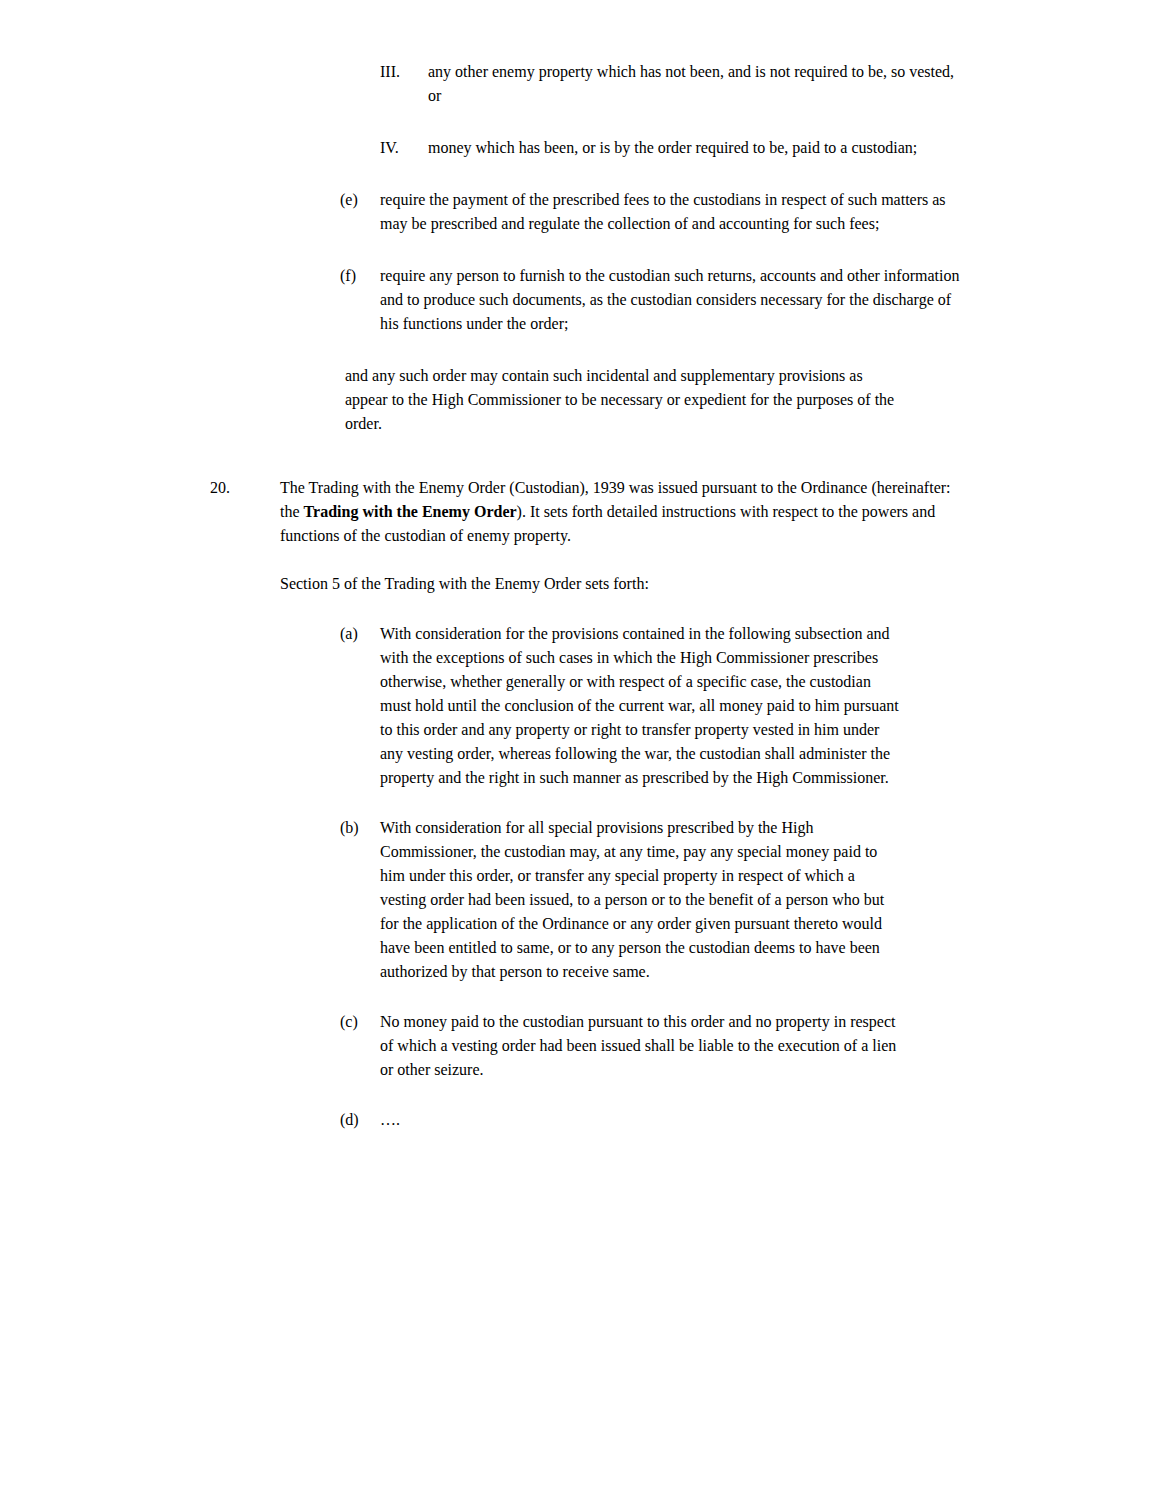III. any other enemy property which has not been, and is not required to be, so vested, or
IV. money which has been, or is by the order required to be, paid to a custodian;
(e) require the payment of the prescribed fees to the custodians in respect of such matters as may be prescribed and regulate the collection of and accounting for such fees;
(f) require any person to furnish to the custodian such returns, accounts and other information and to produce such documents, as the custodian considers necessary for the discharge of his functions under the order;
and any such order may contain such incidental and supplementary provisions as appear to the High Commissioner to be necessary or expedient for the purposes of the order.
20. The Trading with the Enemy Order (Custodian), 1939 was issued pursuant to the Ordinance (hereinafter: the Trading with the Enemy Order). It sets forth detailed instructions with respect to the powers and functions of the custodian of enemy property.
Section 5 of the Trading with the Enemy Order sets forth:
(a) With consideration for the provisions contained in the following subsection and with the exceptions of such cases in which the High Commissioner prescribes otherwise, whether generally or with respect of a specific case, the custodian must hold until the conclusion of the current war, all money paid to him pursuant to this order and any property or right to transfer property vested in him under any vesting order, whereas following the war, the custodian shall administer the property and the right in such manner as prescribed by the High Commissioner.
(b) With consideration for all special provisions prescribed by the High Commissioner, the custodian may, at any time, pay any special money paid to him under this order, or transfer any special property in respect of which a vesting order had been issued, to a person or to the benefit of a person who but for the application of the Ordinance or any order given pursuant thereto would have been entitled to same, or to any person the custodian deems to have been authorized by that person to receive same.
(c) No money paid to the custodian pursuant to this order and no property in respect of which a vesting order had been issued shall be liable to the execution of a lien or other seizure.
(d) ….